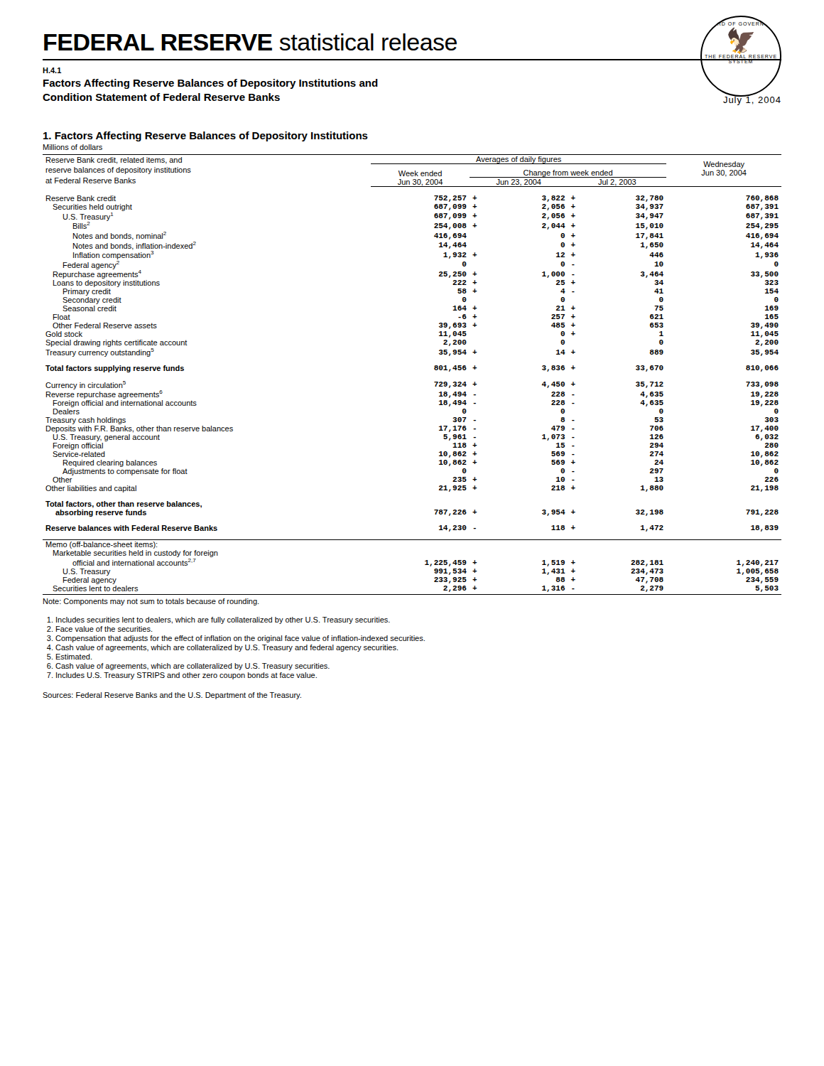BOARD OF GOVERNORS
🦅
THE FEDERAL RESERVE SYSTEM
FEDERAL RESERVE statistical release
H.4.1
Factors Affecting Reserve Balances of Depository Institutions and
Condition Statement of Federal Reserve Banks
July 1, 2004
1. Factors Affecting Reserve Balances of Depository Institutions
Millions of dollars
| Reserve Bank credit, related items, and reserve balances of depository institutions at Federal Reserve Banks | Averages of daily figures | Wednesday Jun 30, 2004 |
| Week ended Jun 30, 2004 | Change from week ended |
| Jun 23, 2004 | Jul 2, 2003 | |
| Reserve Bank credit | 752,257 | + | 3,822 | + | 32,780 | 760,868 |
| Securities held outright | 687,099 | + | 2,056 | + | 34,937 | 687,391 |
| U.S. Treasury 1 | 687,099 | + | 2,056 | + | 34,947 | 687,391 |
| Bills 2 | 254,008 | + | 2,044 | + | 15,010 | 254,295 |
| Notes and bonds, nominal 2 | 416,694 | | 0 | + | 17,841 | 416,694 |
| Notes and bonds, inflation-indexed 2 | 14,464 | | 0 | + | 1,650 | 14,464 |
| Inflation compensation 3 | 1,932 | + | 12 | + | 446 | 1,936 |
| Federal agency 2 | 0 | | 0 | - | 10 | 0 |
| Repurchase agreements 4 | 25,250 | + | 1,000 | - | 3,464 | 33,500 |
| Loans to depository institutions | 222 | + | 25 | + | 34 | 323 |
| Primary credit | 58 | + | 4 | - | 41 | 154 |
| Secondary credit | 0 | | 0 | | 0 | 0 |
| Seasonal credit | 164 | + | 21 | + | 75 | 169 |
| Float | -6 | + | 257 | + | 621 | 165 |
| Other Federal Reserve assets | 39,693 | + | 485 | + | 653 | 39,490 |
| Gold stock | 11,045 | | 0 | + | 1 | 11,045 |
| Special drawing rights certificate account | 2,200 | | 0 | | 0 | 2,200 |
| Treasury currency outstanding 5 | 35,954 | + | 14 | + | 889 | 35,954 |
| Total factors supplying reserve funds | 801,456 | + | 3,836 | + | 33,670 | 810,066 |
| Currency in circulation 5 | 729,324 | + | 4,450 | + | 35,712 | 733,098 |
| Reverse repurchase agreements 6 | 18,494 | - | 228 | - | 4,635 | 19,228 |
| Foreign official and international accounts | 18,494 | - | 228 | - | 4,635 | 19,228 |
| Dealers | 0 | | 0 | | 0 | 0 |
| Treasury cash holdings | 307 | - | 8 | - | 53 | 303 |
| Deposits with F.R. Banks, other than reserve balances | 17,176 | - | 479 | - | 706 | 17,400 |
| U.S. Treasury, general account | 5,961 | - | 1,073 | - | 126 | 6,032 |
| Foreign official | 118 | + | 15 | - | 294 | 280 |
| Service-related | 10,862 | + | 569 | - | 274 | 10,862 |
| Required clearing balances | 10,862 | + | 569 | + | 24 | 10,862 |
| Adjustments to compensate for float | 0 | | 0 | - | 297 | 0 |
| Other | 235 | + | 10 | - | 13 | 226 |
| Other liabilities and capital | 21,925 | + | 218 | + | 1,880 | 21,198 |
| Total factors, other than reserve balances, absorbing reserve funds | 787,226 | + | 3,954 | + | 32,198 | 791,228 |
| Reserve balances with Federal Reserve Banks | 14,230 | - | 118 | + | 1,472 | 18,839 |
| Memo (off-balance-sheet items): |
| Marketable securities held in custody for foreign | | | | | | |
| official and international accounts 2,7 | 1,225,459 | + | 1,519 | + | 282,181 | 1,240,217 |
| U.S. Treasury | 991,534 | + | 1,431 | + | 234,473 | 1,005,658 |
| Federal agency | 233,925 | + | 88 | + | 47,708 | 234,559 |
| Securities lent to dealers | 2,296 | + | 1,316 | - | 2,279 | 5,503 |
Note: Components may not sum to totals because of rounding.
Includes securities lent to dealers, which are fully collateralized by other U.S. Treasury securities.
Face value of the securities.
Compensation that adjusts for the effect of inflation on the original face value of inflation-indexed securities.
Cash value of agreements, which are collateralized by U.S. Treasury and federal agency securities.
Estimated.
Cash value of agreements, which are collateralized by U.S. Treasury securities.
Includes U.S. Treasury STRIPS and other zero coupon bonds at face value.
Sources: Federal Reserve Banks and the U.S. Department of the Treasury.